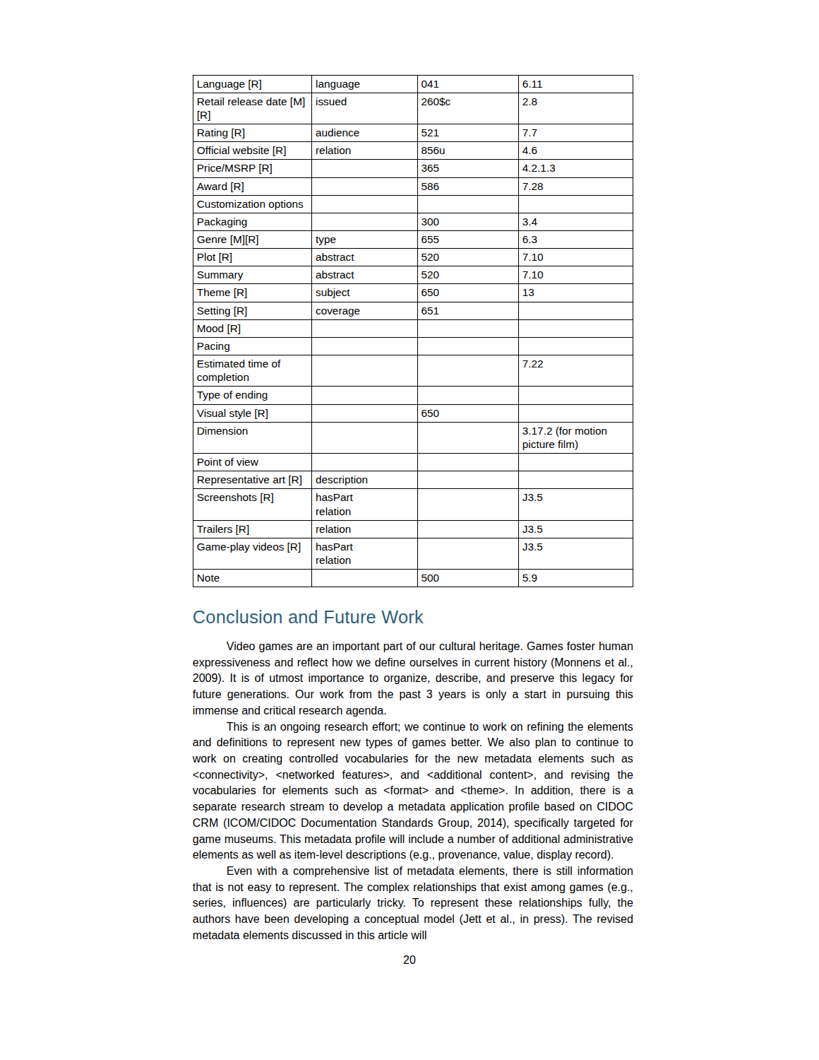| Language [R] | language | 041 | 6.11 |
| Retail release date [M][R] | issued | 260$c | 2.8 |
| Rating [R] | audience | 521 | 7.7 |
| Official website [R] | relation | 856u | 4.6 |
| Price/MSRP [R] | | 365 | 4.2.1.3 |
| Award [R] | | 586 | 7.28 |
| Customization options | | | |
| Packaging | | 300 | 3.4 |
| Genre [M][R] | type | 655 | 6.3 |
| Plot [R] | abstract | 520 | 7.10 |
| Summary | abstract | 520 | 7.10 |
| Theme [R] | subject | 650 | 13 |
| Setting [R] | coverage | 651 | |
| Mood [R] | | | |
| Pacing | | | |
| Estimated time of completion | | | 7.22 |
| Type of ending | | | |
| Visual style [R] | | 650 | |
| Dimension | | | 3.17.2 (for motion picture film) |
| Point of view | | | |
| Representative art [R] | description | | |
| Screenshots [R] | hasPart relation | | J3.5 |
| Trailers [R] | relation | | J3.5 |
| Game-play videos [R] | hasPart relation | | J3.5 |
| Note | | 500 | 5.9 |
Conclusion and Future Work
Video games are an important part of our cultural heritage. Games foster human expressiveness and reflect how we define ourselves in current history (Monnens et al., 2009). It is of utmost importance to organize, describe, and preserve this legacy for future generations. Our work from the past 3 years is only a start in pursuing this immense and critical research agenda.
This is an ongoing research effort; we continue to work on refining the elements and definitions to represent new types of games better. We also plan to continue to work on creating controlled vocabularies for the new metadata elements such as <connectivity>, <networked features>, and <additional content>, and revising the vocabularies for elements such as <format> and <theme>. In addition, there is a separate research stream to develop a metadata application profile based on CIDOC CRM (ICOM/CIDOC Documentation Standards Group, 2014), specifically targeted for game museums. This metadata profile will include a number of additional administrative elements as well as item-level descriptions (e.g., provenance, value, display record).
Even with a comprehensive list of metadata elements, there is still information that is not easy to represent. The complex relationships that exist among games (e.g., series, influences) are particularly tricky. To represent these relationships fully, the authors have been developing a conceptual model (Jett et al., in press). The revised metadata elements discussed in this article will
20